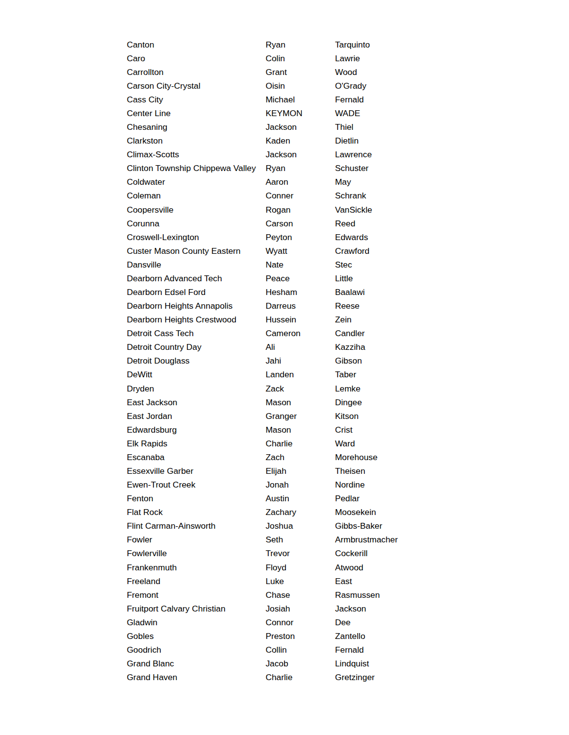| Canton | Ryan | Tarquinto |
| Caro | Colin | Lawrie |
| Carrollton | Grant | Wood |
| Carson City-Crystal | Oisin | O'Grady |
| Cass City | Michael | Fernald |
| Center Line | KEYMON | WADE |
| Chesaning | Jackson | Thiel |
| Clarkston | Kaden | Dietlin |
| Climax-Scotts | Jackson | Lawrence |
| Clinton Township Chippewa Valley | Ryan | Schuster |
| Coldwater | Aaron | May |
| Coleman | Conner | Schrank |
| Coopersville | Rogan | VanSickle |
| Corunna | Carson | Reed |
| Croswell-Lexington | Peyton | Edwards |
| Custer Mason County Eastern | Wyatt | Crawford |
| Dansville | Nate | Stec |
| Dearborn Advanced Tech | Peace | Little |
| Dearborn Edsel Ford | Hesham | Baalawi |
| Dearborn Heights Annapolis | Darreus | Reese |
| Dearborn Heights Crestwood | Hussein | Zein |
| Detroit Cass Tech | Cameron | Candler |
| Detroit Country Day | Ali | Kazziha |
| Detroit Douglass | Jahi | Gibson |
| DeWitt | Landen | Taber |
| Dryden | Zack | Lemke |
| East Jackson | Mason | Dingee |
| East Jordan | Granger | Kitson |
| Edwardsburg | Mason | Crist |
| Elk Rapids | Charlie | Ward |
| Escanaba | Zach | Morehouse |
| Essexville Garber | Elijah | Theisen |
| Ewen-Trout Creek | Jonah | Nordine |
| Fenton | Austin | Pedlar |
| Flat Rock | Zachary | Moosekein |
| Flint Carman-Ainsworth | Joshua | Gibbs-Baker |
| Fowler | Seth | Armbrustmacher |
| Fowlerville | Trevor | Cockerill |
| Frankenmuth | Floyd | Atwood |
| Freeland | Luke | East |
| Fremont | Chase | Rasmussen |
| Fruitport Calvary Christian | Josiah | Jackson |
| Gladwin | Connor | Dee |
| Gobles | Preston | Zantello |
| Goodrich | Collin | Fernald |
| Grand Blanc | Jacob | Lindquist |
| Grand Haven | Charlie | Gretzinger |